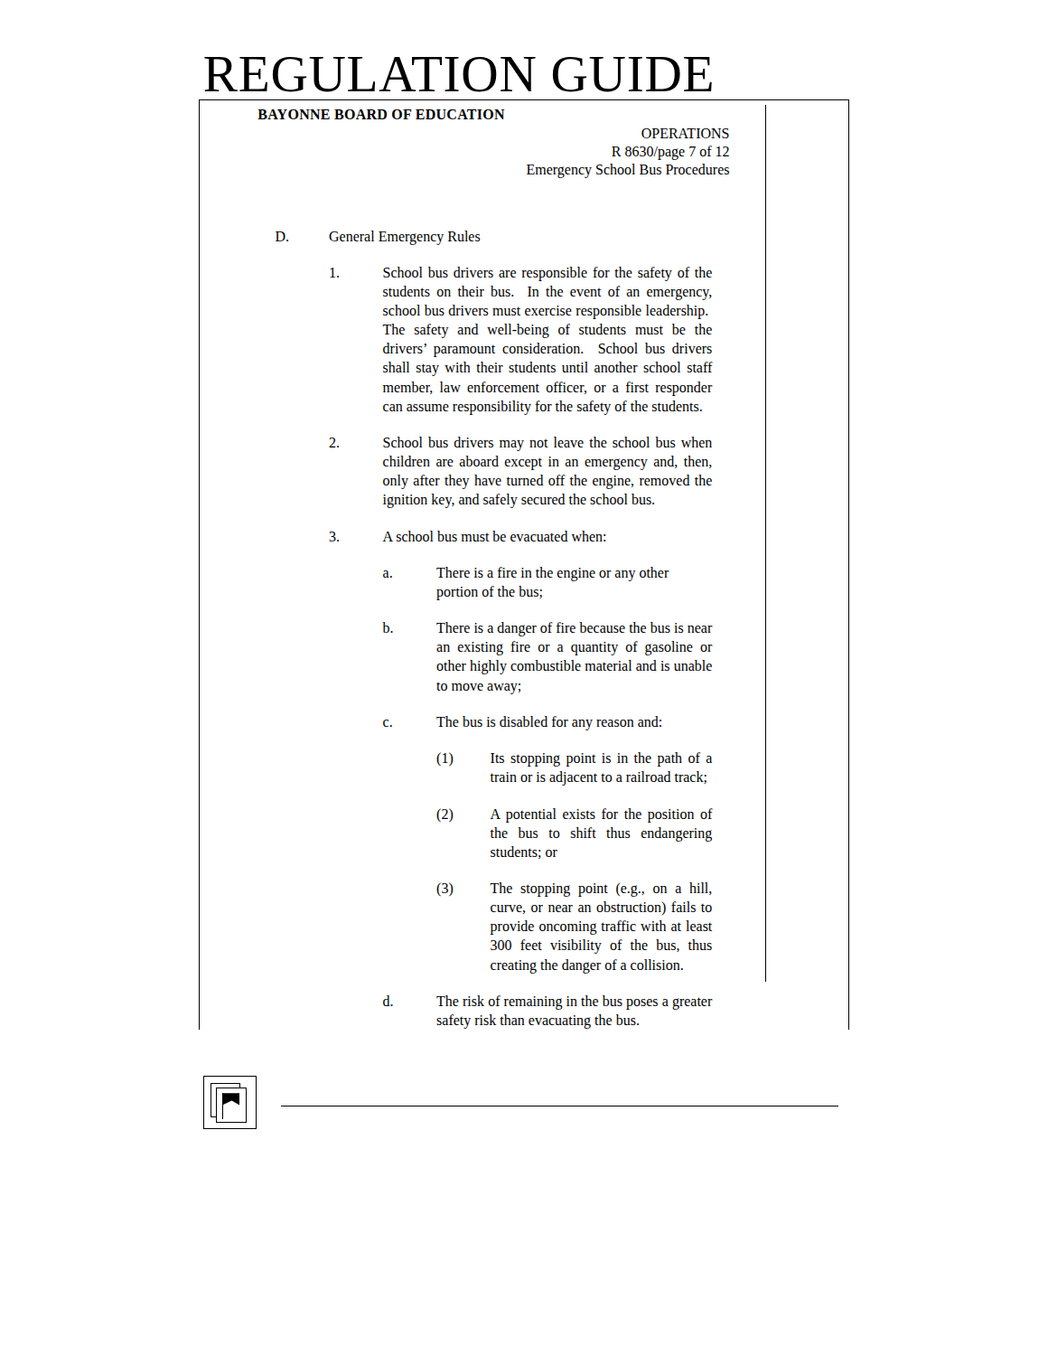REGULATION GUIDE
BAYONNE BOARD OF EDUCATION
OPERATIONS
R 8630/page 7 of 12
Emergency School Bus Procedures
D.
General Emergency Rules
1.
School bus drivers are responsible for the safety of the students on their bus. In the event of an emergency, school bus drivers must exercise responsible leadership. The safety and well-being of students must be the drivers’ paramount consideration. School bus drivers shall stay with their students until another school staff member, law enforcement officer, or a first responder can assume responsibility for the safety of the students.
2.
School bus drivers may not leave the school bus when children are aboard except in an emergency and, then, only after they have turned off the engine, removed the ignition key, and safely secured the school bus.
3.
A school bus must be evacuated when:
a.
There is a fire in the engine or any other portion of the bus;
b.
There is a danger of fire because the bus is near an existing fire or a quantity of gasoline or other highly combustible material and is unable to move away;
c.
The bus is disabled for any reason and:
(1)
Its stopping point is in the path of a train or is adjacent to a railroad track;
(2)
A potential exists for the position of the bus to shift thus endangering students; or
(3)
The stopping point (e.g., on a hill, curve, or near an obstruction) fails to provide oncoming traffic with at least 300 feet visibility of the bus, thus creating the danger of a collision.
d.
The risk of remaining in the bus poses a greater safety risk than evacuating the bus.